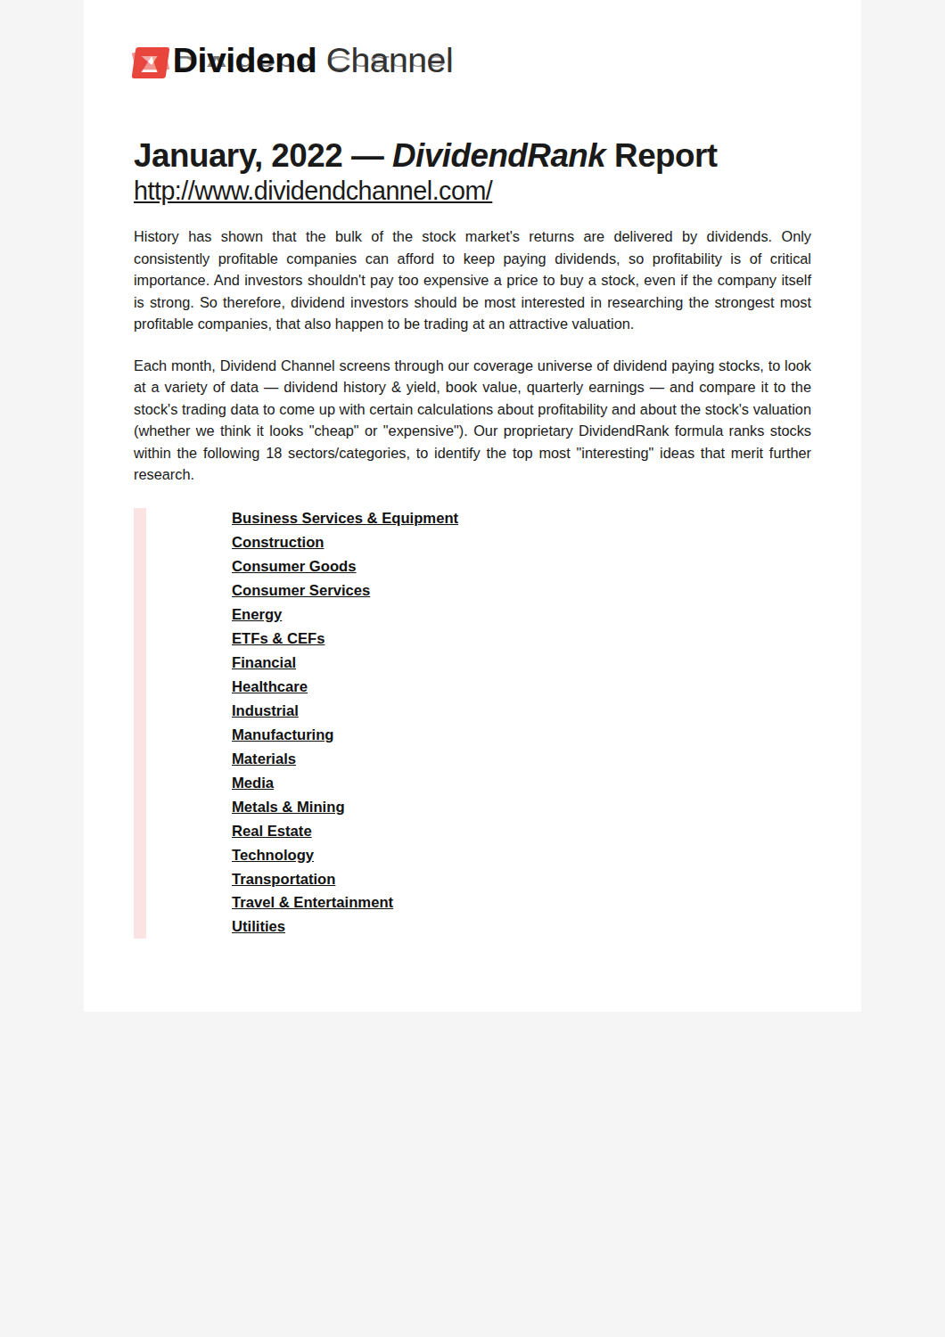▲Dividend Channel ▲Dividend Channel
January, 2022 — DividendRank Report http://www.dividendchannel.com/
History has shown that the bulk of the stock market's returns are delivered by dividends. Only consistently profitable companies can afford to keep paying dividends, so profitability is of critical importance. And investors shouldn't pay too expensive a price to buy a stock, even if the company itself is strong. So therefore, dividend investors should be most interested in researching the strongest most profitable companies, that also happen to be trading at an attractive valuation.
Each month, Dividend Channel screens through our coverage universe of dividend paying stocks, to look at a variety of data — dividend history & yield, book value, quarterly earnings — and compare it to the stock's trading data to come up with certain calculations about profitability and about the stock's valuation (whether we think it looks "cheap" or "expensive"). Our proprietary DividendRank formula ranks stocks within the following 18 sectors/categories, to identify the top most "interesting" ideas that merit further research.
Business Services & Equipment
Construction
Consumer Goods
Consumer Services
Energy
ETFs & CEFs
Financial
Healthcare
Industrial
Manufacturing
Materials
Media
Metals & Mining
Real Estate
Technology
Transportation
Travel & Entertainment
Utilities